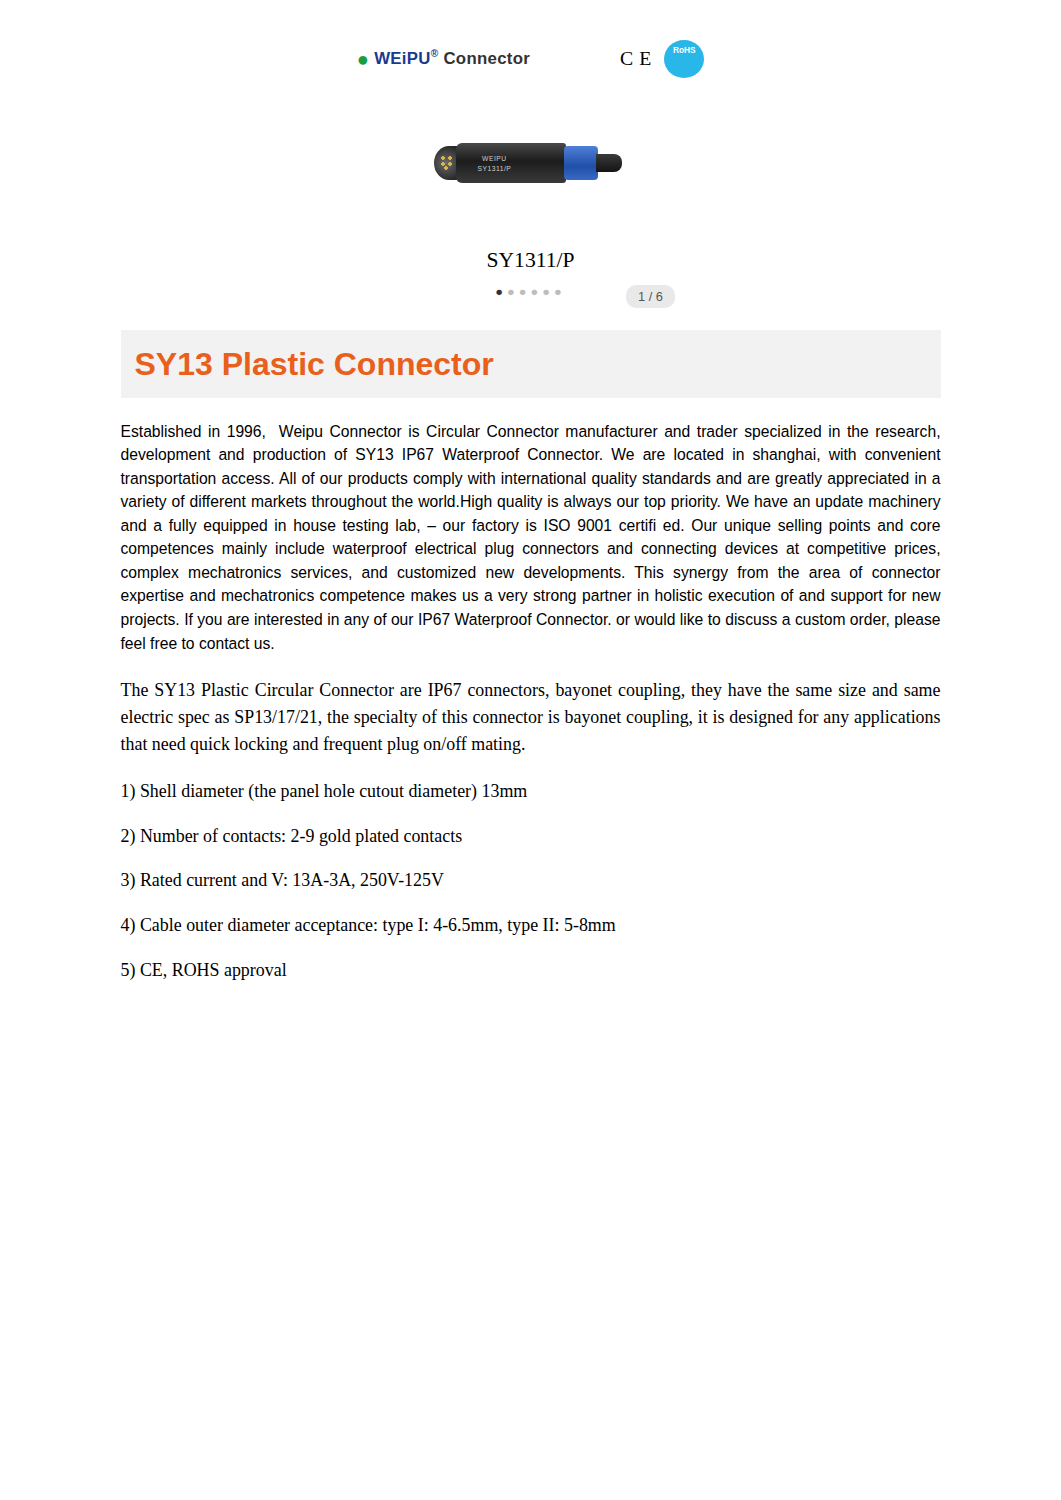● WEiPU® Connector
C E RoHS
WEIPU
SY1311/P
SY1311/P
●●●●●●
1 / 6
SY13 Plastic Connector
Established in 1996, Weipu Connector is Circular Connector manufacturer and trader specialized in the research, development and production of SY13 IP67 Waterproof Connector. We are located in shanghai, with convenient transportation access. All of our products comply with international quality standards and are greatly appreciated in a variety of different markets throughout the world.High quality is always our top priority. We have an update machinery and a fully equipped in house testing lab, – our factory is ISO 9001 certifi ed. Our unique selling points and core competences mainly include waterproof electrical plug connectors and connecting devices at competitive prices, complex mechatronics services, and customized new developments. This synergy from the area of connector expertise and mechatronics competence makes us a very strong partner in holistic execution of and support for new projects. If you are interested in any of our IP67 Waterproof Connector. or would like to discuss a custom order, please feel free to contact us.
The SY13 Plastic Circular Connector are IP67 connectors, bayonet coupling, they have the same size and same electric spec as SP13/17/21, the specialty of this connector is bayonet coupling, it is designed for any applications that need quick locking and frequent plug on/off mating.
1) Shell diameter (the panel hole cutout diameter) 13mm
2) Number of contacts: 2-9 gold plated contacts
3) Rated current and V: 13A-3A, 250V-125V
4) Cable outer diameter acceptance: type I: 4-6.5mm, type II: 5-8mm
5) CE, ROHS approval